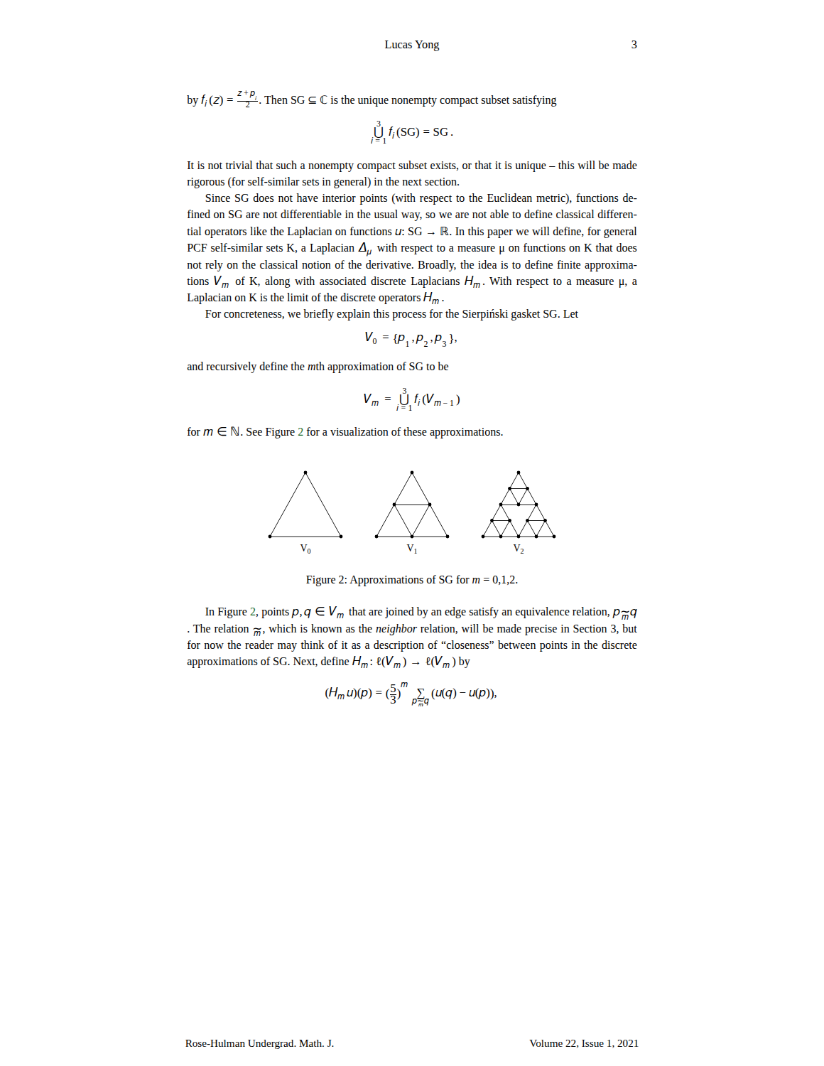Lucas Yong
3
by fi (z) = z+pi2 . Then SG ⊆ ℂ is the unique nonempty compact subset satisfying
⋃ i=1 3 fi (SG) = SG .
It is not trivial that such a nonempty compact subset exists, or that it is unique – this will be made rigorous (for self-similar sets in general) in the next section.
Since SG does not have interior points (with respect to the Euclidean metric), functions defined on SG are not differentiable in the usual way, so we are not able to define classical differential operators like the Laplacian on functions u: SG → ℝ. In this paper we will define, for general PCF self-similar sets K, a Laplacian Δμ with respect to a measure μ on functions on K that does not rely on the classical notion of the derivative. Broadly, the idea is to define finite approximations Vm of K, along with associated discrete Laplacians Hm. With respect to a measure μ, a Laplacian on K is the limit of the discrete operators Hm.
For concreteness, we briefly explain this process for the Sierpiński gasket SG. Let
V0 = { p1, p2, p3 },
and recursively define the mth approximation of SG to be
Vm = ⋃ i=1 3 fi ( Vm−1 )
for m∈ℕ. See Figure 2 for a visualization of these approximations.
V0 V1 V2
Figure 2: Approximations of SG for m = 0,1,2.
In Figure 2, points p,q∈Vm that are joined by an edge satisfy an equivalence relation, p ∼m q . The relation ∼m , which is known as the neighbor relation, will be made precise in Section 3, but for now the reader may think of it as a description of “closeness” between points in the discrete approximations of SG. Next, define Hm: ℓ(Vm)→ℓ(Vm) by
( Hmu ) (p) = (53) m ∑ p∼mq ( u(q) − u(p) ) ,
Rose-Hulman Undergrad. Math. J.
Volume 22, Issue 1, 2021